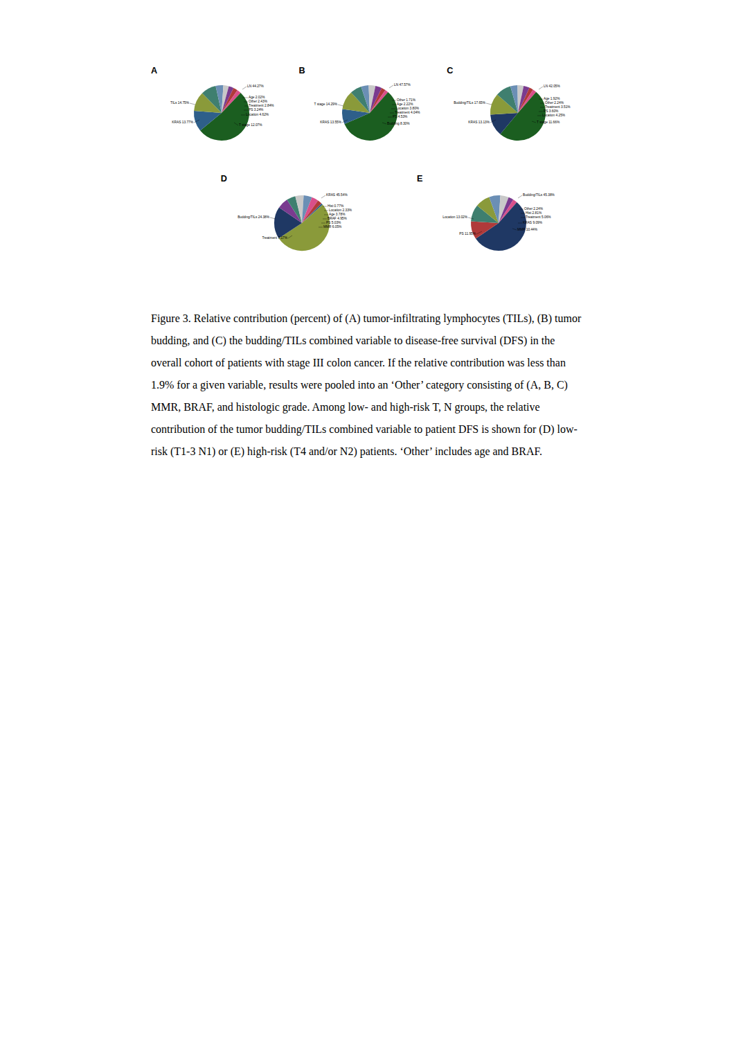A
LN 44.27% Age 2.02% Other 2.43% Treatment 2.84% PS 3.24% Location 4.62% T stage 12.07% KRAS 13.77% TILs 14.75%
B
LN 47.57% Other 1.71% Age 2.22% Location 3.80% Treatment 4.04% PS 4.53% Budding 8.30% KRAS 13.55% T stage 14.29%
C
LN 42.05% Age 1.92% Other 2.24% Treatment 3.51% PS 3.60% Location 4.25% T stage 11.66% KRAS 13.13% Budding/TILs 17.65%
D
KRAS 45.54% Hist 0.77% Location 2.33% Age 3.78% BRAF 4.95% PS 5.03% MMR 6.05% Treatment 7.17% Budding/TILs 24.38%
E
Budding/TILs 45.38% Other 2.24% Hist 2.81% Treatment 5.06% KRAS 9.09% MMR 10.44% PS 11.95% Location 13.02%
Figure 3. Relative contribution (percent) of (A) tumor-infiltrating lymphocytes (TILs), (B) tumor budding, and (C) the budding/TILs combined variable to disease-free survival (DFS) in the overall cohort of patients with stage III colon cancer. If the relative contribution was less than 1.9% for a given variable, results were pooled into an ‘Other’ category consisting of (A, B, C) MMR, BRAF, and histologic grade. Among low- and high-risk T, N groups, the relative contribution of the tumor budding/TILs combined variable to patient DFS is shown for (D) low-risk (T1-3 N1) or (E) high-risk (T4 and/or N2) patients. ‘Other’ includes age and BRAF.